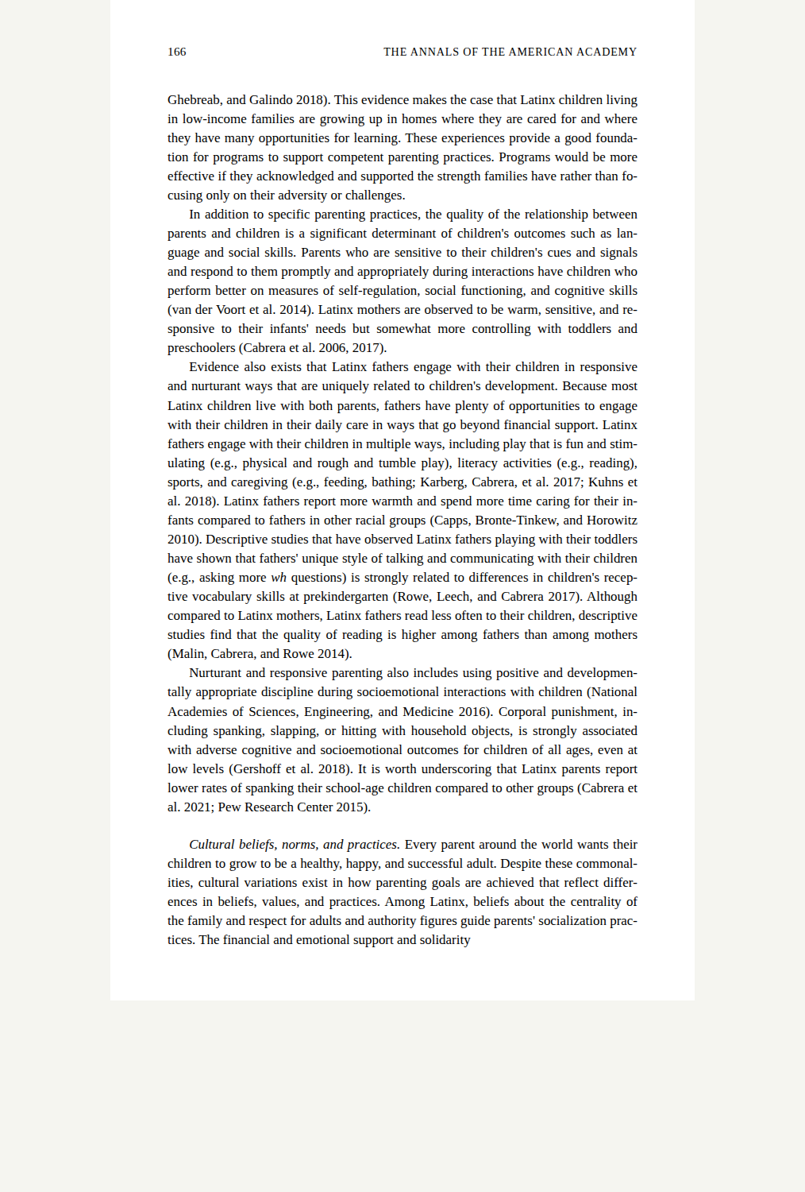166 The Annals of the American Academy
Ghebreab, and Galindo 2018). This evidence makes the case that Latinx children living in low-income families are growing up in homes where they are cared for and where they have many opportunities for learning. These experiences provide a good foundation for programs to support competent parenting practices. Programs would be more effective if they acknowledged and supported the strength families have rather than focusing only on their adversity or challenges.
In addition to specific parenting practices, the quality of the relationship between parents and children is a significant determinant of children's outcomes such as language and social skills. Parents who are sensitive to their children's cues and signals and respond to them promptly and appropriately during interactions have children who perform better on measures of self-regulation, social functioning, and cognitive skills (van der Voort et al. 2014). Latinx mothers are observed to be warm, sensitive, and responsive to their infants' needs but somewhat more controlling with toddlers and preschoolers (Cabrera et al. 2006, 2017).
Evidence also exists that Latinx fathers engage with their children in responsive and nurturant ways that are uniquely related to children's development. Because most Latinx children live with both parents, fathers have plenty of opportunities to engage with their children in their daily care in ways that go beyond financial support. Latinx fathers engage with their children in multiple ways, including play that is fun and stimulating (e.g., physical and rough and tumble play), literacy activities (e.g., reading), sports, and caregiving (e.g., feeding, bathing; Karberg, Cabrera, et al. 2017; Kuhns et al. 2018). Latinx fathers report more warmth and spend more time caring for their infants compared to fathers in other racial groups (Capps, Bronte-Tinkew, and Horowitz 2010). Descriptive studies that have observed Latinx fathers playing with their toddlers have shown that fathers' unique style of talking and communicating with their children (e.g., asking more wh questions) is strongly related to differences in children's receptive vocabulary skills at prekindergarten (Rowe, Leech, and Cabrera 2017). Although compared to Latinx mothers, Latinx fathers read less often to their children, descriptive studies find that the quality of reading is higher among fathers than among mothers (Malin, Cabrera, and Rowe 2014).
Nurturant and responsive parenting also includes using positive and developmentally appropriate discipline during socioemotional interactions with children (National Academies of Sciences, Engineering, and Medicine 2016). Corporal punishment, including spanking, slapping, or hitting with household objects, is strongly associated with adverse cognitive and socioemotional outcomes for children of all ages, even at low levels (Gershoff et al. 2018). It is worth underscoring that Latinx parents report lower rates of spanking their school-age children compared to other groups (Cabrera et al. 2021; Pew Research Center 2015).
Cultural beliefs, norms, and practices. Every parent around the world wants their children to grow to be a healthy, happy, and successful adult. Despite these commonalities, cultural variations exist in how parenting goals are achieved that reflect differences in beliefs, values, and practices. Among Latinx, beliefs about the centrality of the family and respect for adults and authority figures guide parents' socialization practices. The financial and emotional support and solidarity